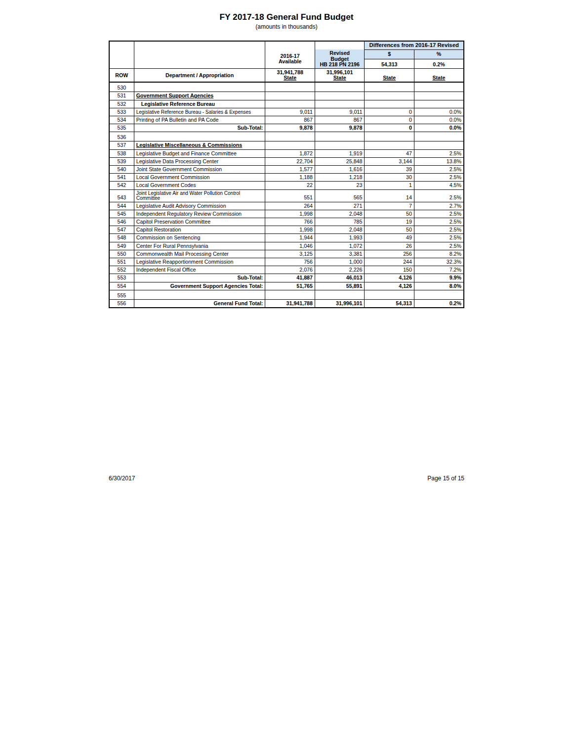FY 2017-18 General Fund Budget
(amounts in thousands)
| | | | | Differences from 2016-17 Revised |
| --- | --- | --- | --- | --- |
| | | 2016-17 Available | Revised Budget HB 218 PN 2196 | $ | % |
| | | 54,313 | 0.2% |
| ROW | Department / Appropriation | 31,941,788 State | 31,996,101 State | State | State |
| 530 | | | | | |
| 531 | Government Support Agencies | | | | |
| 532 | Legislative Reference Bureau | | | | |
| 533 | Legislative Reference Bureau - Salaries & Expenses | 9,011 | 9,011 | 0 | 0.0% |
| 534 | Printing of PA Bulletin and PA Code | 867 | 867 | 0 | 0.0% |
| 535 | Sub-Total: | 9,878 | 9,878 | 0 | 0.0% |
| 536 | | | | | |
| 537 | Legislative Miscellaneous & Commissions | | | | |
| 538 | Legislative Budget and Finance Committee | 1,872 | 1,919 | 47 | 2.5% |
| 539 | Legislative Data Processing Center | 22,704 | 25,848 | 3,144 | 13.8% |
| 540 | Joint State Government Commission | 1,577 | 1,616 | 39 | 2.5% |
| 541 | Local Government Commission | 1,188 | 1,218 | 30 | 2.5% |
| 542 | Local Government Codes | 22 | 23 | 1 | 4.5% |
| 543 | Joint Legislative Air and Water Pollution Control Committee | 551 | 565 | 14 | 2.5% |
| 544 | Legislative Audit Advisory Commission | 264 | 271 | 7 | 2.7% |
| 545 | Independent Regulatory Review Commission | 1,998 | 2,048 | 50 | 2.5% |
| 546 | Capitol Preservation Committee | 766 | 785 | 19 | 2.5% |
| 547 | Capitol Restoration | 1,998 | 2,048 | 50 | 2.5% |
| 548 | Commission on Sentencing | 1,944 | 1,993 | 49 | 2.5% |
| 549 | Center For Rural Pennsylvania | 1,046 | 1,072 | 26 | 2.5% |
| 550 | Commonwealth Mail Processing Center | 3,125 | 3,381 | 256 | 8.2% |
| 551 | Legislative Reapportionment Commission | 756 | 1,000 | 244 | 32.3% |
| 552 | Independent Fiscal Office | 2,076 | 2,226 | 150 | 7.2% |
| 553 | Sub-Total: | 41,887 | 46,013 | 4,126 | 9.9% |
| 554 | Government Support Agencies Total: | 51,765 | 55,891 | 4,126 | 8.0% |
| 555 | | | | | |
| 556 | General Fund Total: | 31,941,788 | 31,996,101 | 54,313 | 0.2% |
6/30/2017
Page 15 of 15